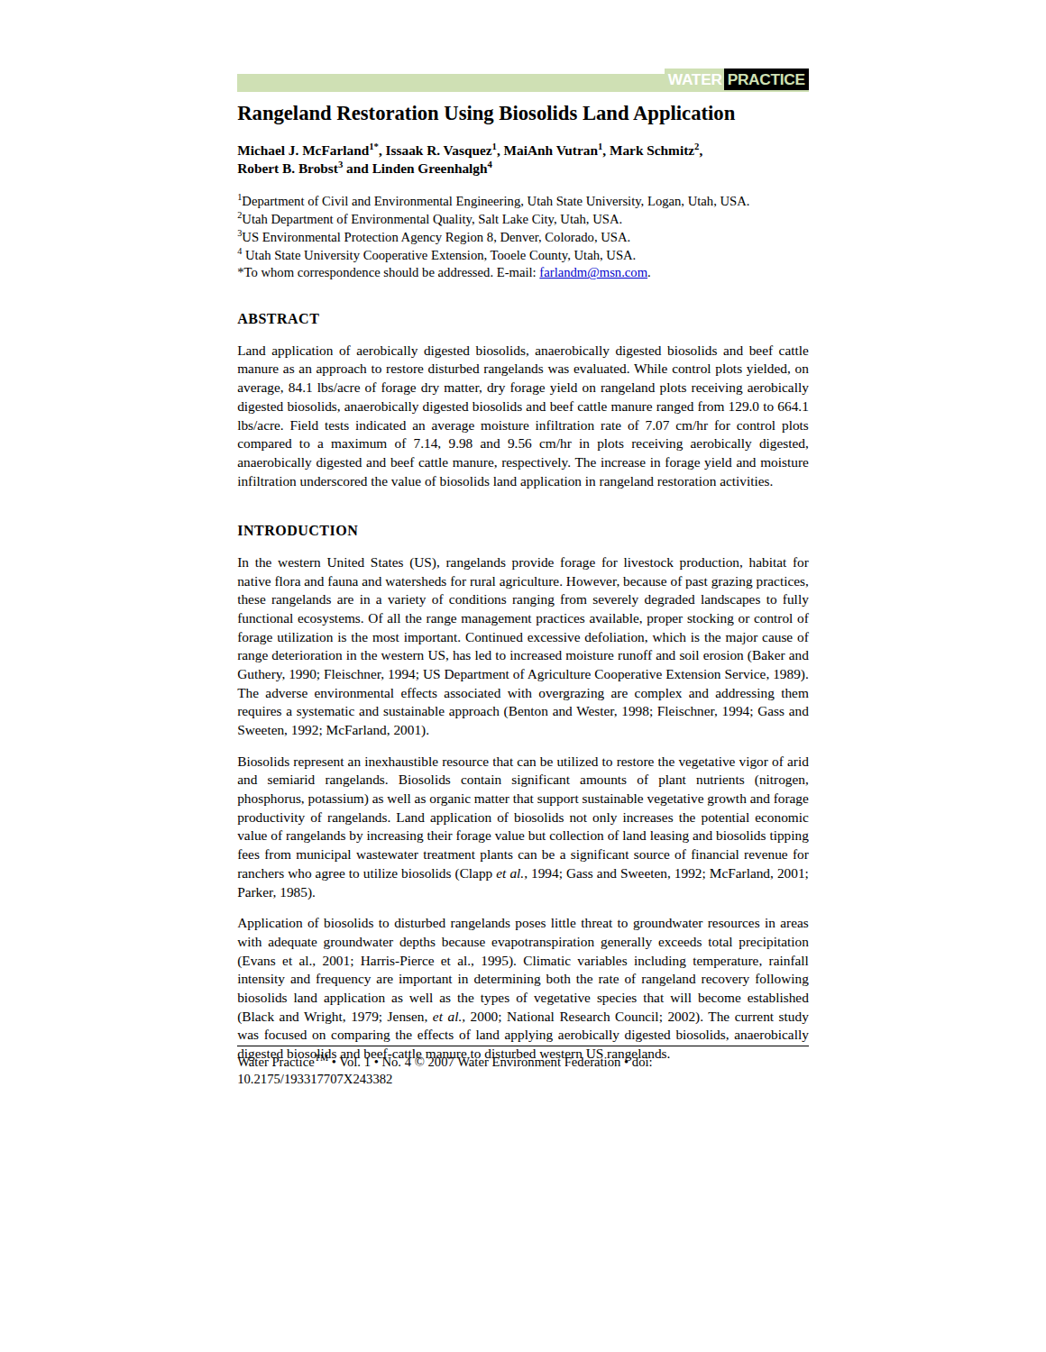WATER PRACTICE
Rangeland Restoration Using Biosolids Land Application
Michael J. McFarland1*, Issaak R. Vasquez1, MaiAnh Vutran1, Mark Schmitz2,
Robert B. Brobst3 and Linden Greenhalgh4
1Department of Civil and Environmental Engineering, Utah State University, Logan, Utah, USA.
2Utah Department of Environmental Quality, Salt Lake City, Utah, USA.
3US Environmental Protection Agency Region 8, Denver, Colorado, USA.
4 Utah State University Cooperative Extension, Tooele County, Utah, USA.
*To whom correspondence should be addressed. E-mail: farlandm@msn.com.
ABSTRACT
Land application of aerobically digested biosolids, anaerobically digested biosolids and beef cattle manure as an approach to restore disturbed rangelands was evaluated. While control plots yielded, on average, 84.1 lbs/acre of forage dry matter, dry forage yield on rangeland plots receiving aerobically digested biosolids, anaerobically digested biosolids and beef cattle manure ranged from 129.0 to 664.1 lbs/acre. Field tests indicated an average moisture infiltration rate of 7.07 cm/hr for control plots compared to a maximum of 7.14, 9.98 and 9.56 cm/hr in plots receiving aerobically digested, anaerobically digested and beef cattle manure, respectively. The increase in forage yield and moisture infiltration underscored the value of biosolids land application in rangeland restoration activities.
INTRODUCTION
In the western United States (US), rangelands provide forage for livestock production, habitat for native flora and fauna and watersheds for rural agriculture. However, because of past grazing practices, these rangelands are in a variety of conditions ranging from severely degraded landscapes to fully functional ecosystems. Of all the range management practices available, proper stocking or control of forage utilization is the most important. Continued excessive defoliation, which is the major cause of range deterioration in the western US, has led to increased moisture runoff and soil erosion (Baker and Guthery, 1990; Fleischner, 1994; US Department of Agriculture Cooperative Extension Service, 1989). The adverse environmental effects associated with overgrazing are complex and addressing them requires a systematic and sustainable approach (Benton and Wester, 1998; Fleischner, 1994; Gass and Sweeten, 1992; McFarland, 2001).
Biosolids represent an inexhaustible resource that can be utilized to restore the vegetative vigor of arid and semiarid rangelands. Biosolids contain significant amounts of plant nutrients (nitrogen, phosphorus, potassium) as well as organic matter that support sustainable vegetative growth and forage productivity of rangelands. Land application of biosolids not only increases the potential economic value of rangelands by increasing their forage value but collection of land leasing and biosolids tipping fees from municipal wastewater treatment plants can be a significant source of financial revenue for ranchers who agree to utilize biosolids (Clapp et al., 1994; Gass and Sweeten, 1992; McFarland, 2001; Parker, 1985).
Application of biosolids to disturbed rangelands poses little threat to groundwater resources in areas with adequate groundwater depths because evapotranspiration generally exceeds total precipitation (Evans et al., 2001; Harris-Pierce et al., 1995). Climatic variables including temperature, rainfall intensity and frequency are important in determining both the rate of rangeland recovery following biosolids land application as well as the types of vegetative species that will become established (Black and Wright, 1979; Jensen, et al., 2000; National Research Council; 2002). The current study was focused on comparing the effects of land applying aerobically digested biosolids, anaerobically digested biosolids and beef-cattle manure to disturbed western US rangelands.
Water PracticeTM • Vol. 1 • No. 4 © 2007 Water Environment Federation • doi: 10.2175/193317707X243382